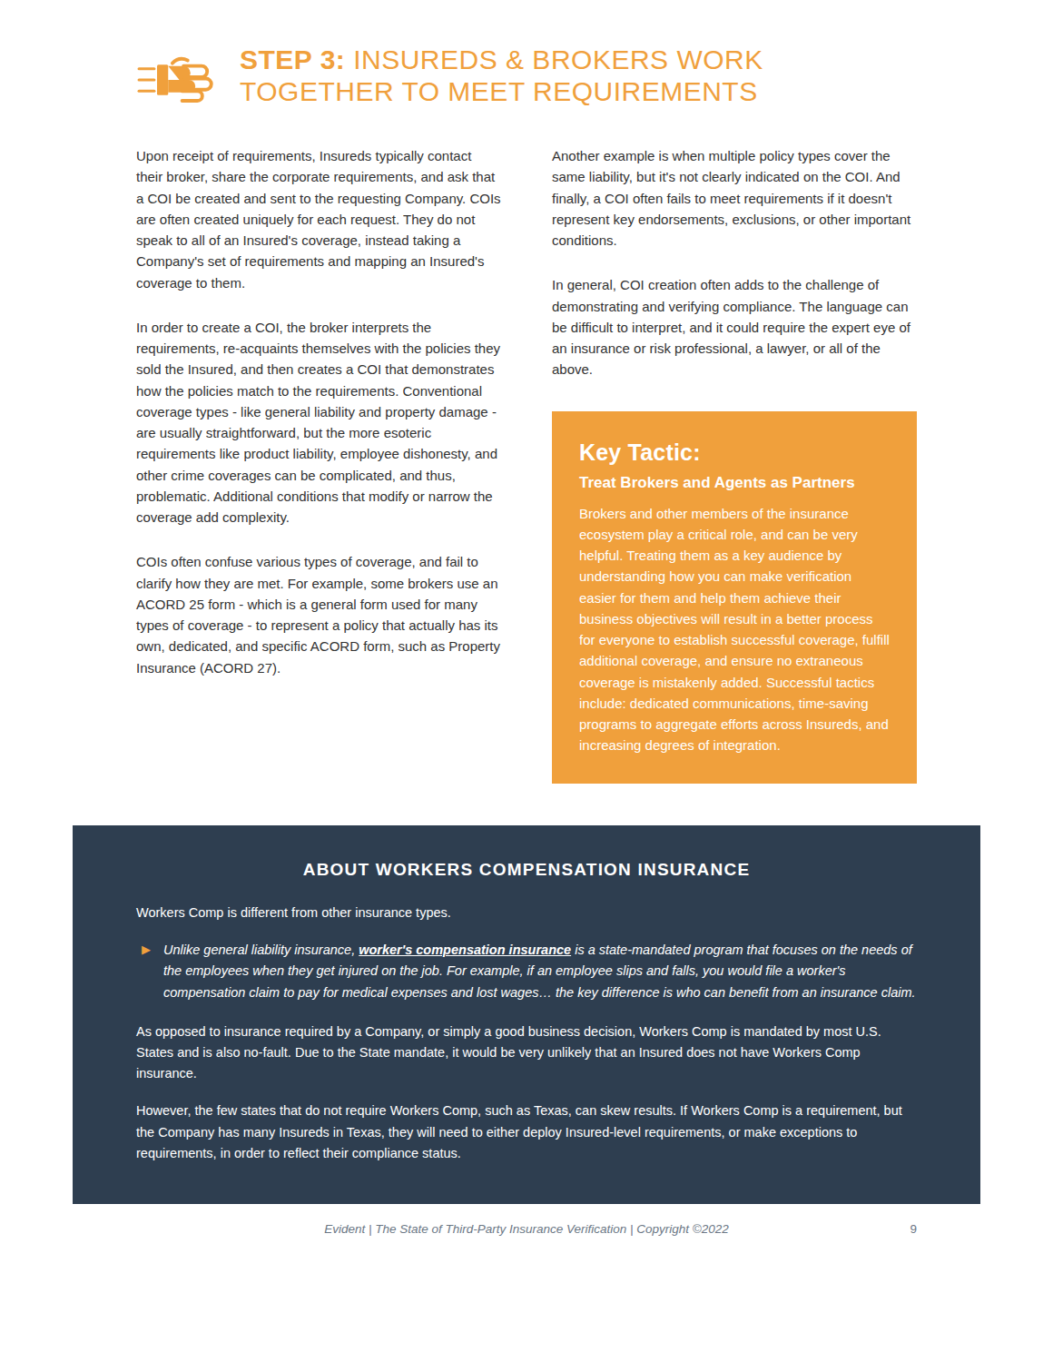STEP 3: INSUREDS & BROKERS WORK TOGETHER TO MEET REQUIREMENTS
Upon receipt of requirements, Insureds typically contact their broker, share the corporate requirements, and ask that a COI be created and sent to the requesting Company. COIs are often created uniquely for each request. They do not speak to all of an Insured's coverage, instead taking a Company's set of requirements and mapping an Insured's coverage to them.
In order to create a COI, the broker interprets the requirements, re-acquaints themselves with the policies they sold the Insured, and then creates a COI that demonstrates how the policies match to the requirements. Conventional coverage types - like general liability and property damage - are usually straightforward, but the more esoteric requirements like product liability, employee dishonesty, and other crime coverages can be complicated, and thus, problematic. Additional conditions that modify or narrow the coverage add complexity.
COIs often confuse various types of coverage, and fail to clarify how they are met. For example, some brokers use an ACORD 25 form - which is a general form used for many types of coverage - to represent a policy that actually has its own, dedicated, and specific ACORD form, such as Property Insurance (ACORD 27).
Another example is when multiple policy types cover the same liability, but it's not clearly indicated on the COI. And finally, a COI often fails to meet requirements if it doesn't represent key endorsements, exclusions, or other important conditions.
In general, COI creation often adds to the challenge of demonstrating and verifying compliance. The language can be difficult to interpret, and it could require the expert eye of an insurance or risk professional, a lawyer, or all of the above.
Key Tactic:
Treat Brokers and Agents as Partners
Brokers and other members of the insurance ecosystem play a critical role, and can be very helpful. Treating them as a key audience by understanding how you can make verification easier for them and help them achieve their business objectives will result in a better process for everyone to establish successful coverage, fulfill additional coverage, and ensure no extraneous coverage is mistakenly added. Successful tactics include: dedicated communications, time-saving programs to aggregate efforts across Insureds, and increasing degrees of integration.
About Workers Compensation Insurance
Workers Comp is different from other insurance types.
▶ Unlike general liability insurance, worker's compensation insurance is a state-mandated program that focuses on the needs of the employees when they get injured on the job. For example, if an employee slips and falls, you would file a worker's compensation claim to pay for medical expenses and lost wages… the key difference is who can benefit from an insurance claim.
As opposed to insurance required by a Company, or simply a good business decision, Workers Comp is mandated by most U.S. States and is also no-fault. Due to the State mandate, it would be very unlikely that an Insured does not have Workers Comp insurance.
However, the few states that do not require Workers Comp, such as Texas, can skew results. If Workers Comp is a requirement, but the Company has many Insureds in Texas, they will need to either deploy Insured-level requirements, or make exceptions to requirements, in order to reflect their compliance status.
Evident | The State of Third-Party Insurance Verification | Copyright ©2022 9